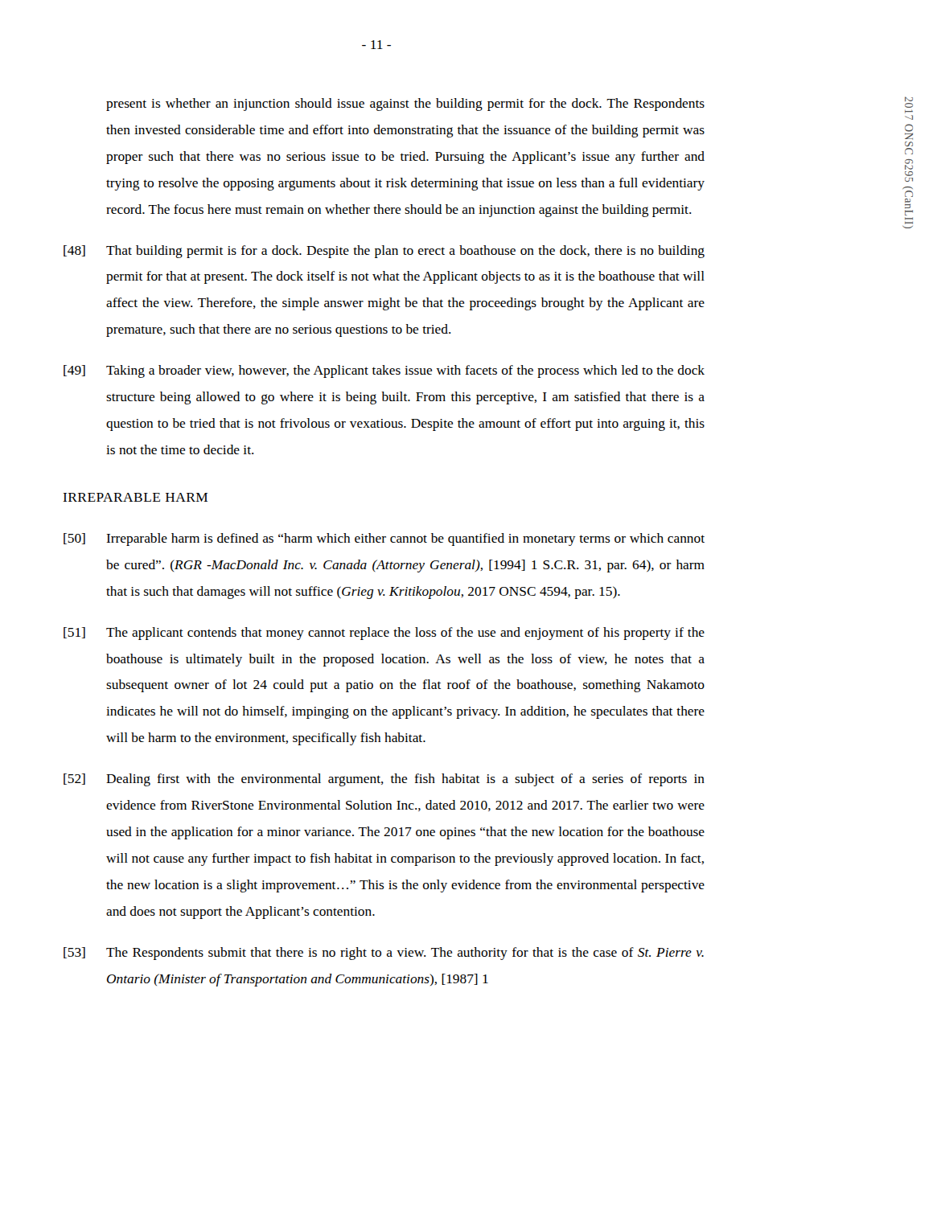2017 ONSC 6295 (CanLII)
- 11 -
present is whether an injunction should issue against the building permit for the dock. The Respondents then invested considerable time and effort into demonstrating that the issuance of the building permit was proper such that there was no serious issue to be tried. Pursuing the Applicant’s issue any further and trying to resolve the opposing arguments about it risk determining that issue on less than a full evidentiary record. The focus here must remain on whether there should be an injunction against the building permit.
[48]
That building permit is for a dock. Despite the plan to erect a boathouse on the dock, there is no building permit for that at present. The dock itself is not what the Applicant objects to as it is the boathouse that will affect the view. Therefore, the simple answer might be that the proceedings brought by the Applicant are premature, such that there are no serious questions to be tried.
[49]
Taking a broader view, however, the Applicant takes issue with facets of the process which led to the dock structure being allowed to go where it is being built. From this perceptive, I am satisfied that there is a question to be tried that is not frivolous or vexatious. Despite the amount of effort put into arguing it, this is not the time to decide it.
IRREPARABLE HARM
[50]
Irreparable harm is defined as “harm which either cannot be quantified in monetary terms or which cannot be cured”. (RGR -MacDonald Inc. v. Canada (Attorney General), [1994] 1 S.C.R. 31, par. 64), or harm that is such that damages will not suffice (Grieg v. Kritikopolou, 2017 ONSC 4594, par. 15).
[51]
The applicant contends that money cannot replace the loss of the use and enjoyment of his property if the boathouse is ultimately built in the proposed location. As well as the loss of view, he notes that a subsequent owner of lot 24 could put a patio on the flat roof of the boathouse, something Nakamoto indicates he will not do himself, impinging on the applicant’s privacy. In addition, he speculates that there will be harm to the environment, specifically fish habitat.
[52]
Dealing first with the environmental argument, the fish habitat is a subject of a series of reports in evidence from RiverStone Environmental Solution Inc., dated 2010, 2012 and 2017. The earlier two were used in the application for a minor variance. The 2017 one opines “that the new location for the boathouse will not cause any further impact to fish habitat in comparison to the previously approved location. In fact, the new location is a slight improvement…” This is the only evidence from the environmental perspective and does not support the Applicant’s contention.
[53]
The Respondents submit that there is no right to a view. The authority for that is the case of St. Pierre v. Ontario (Minister of Transportation and Communications), [1987] 1